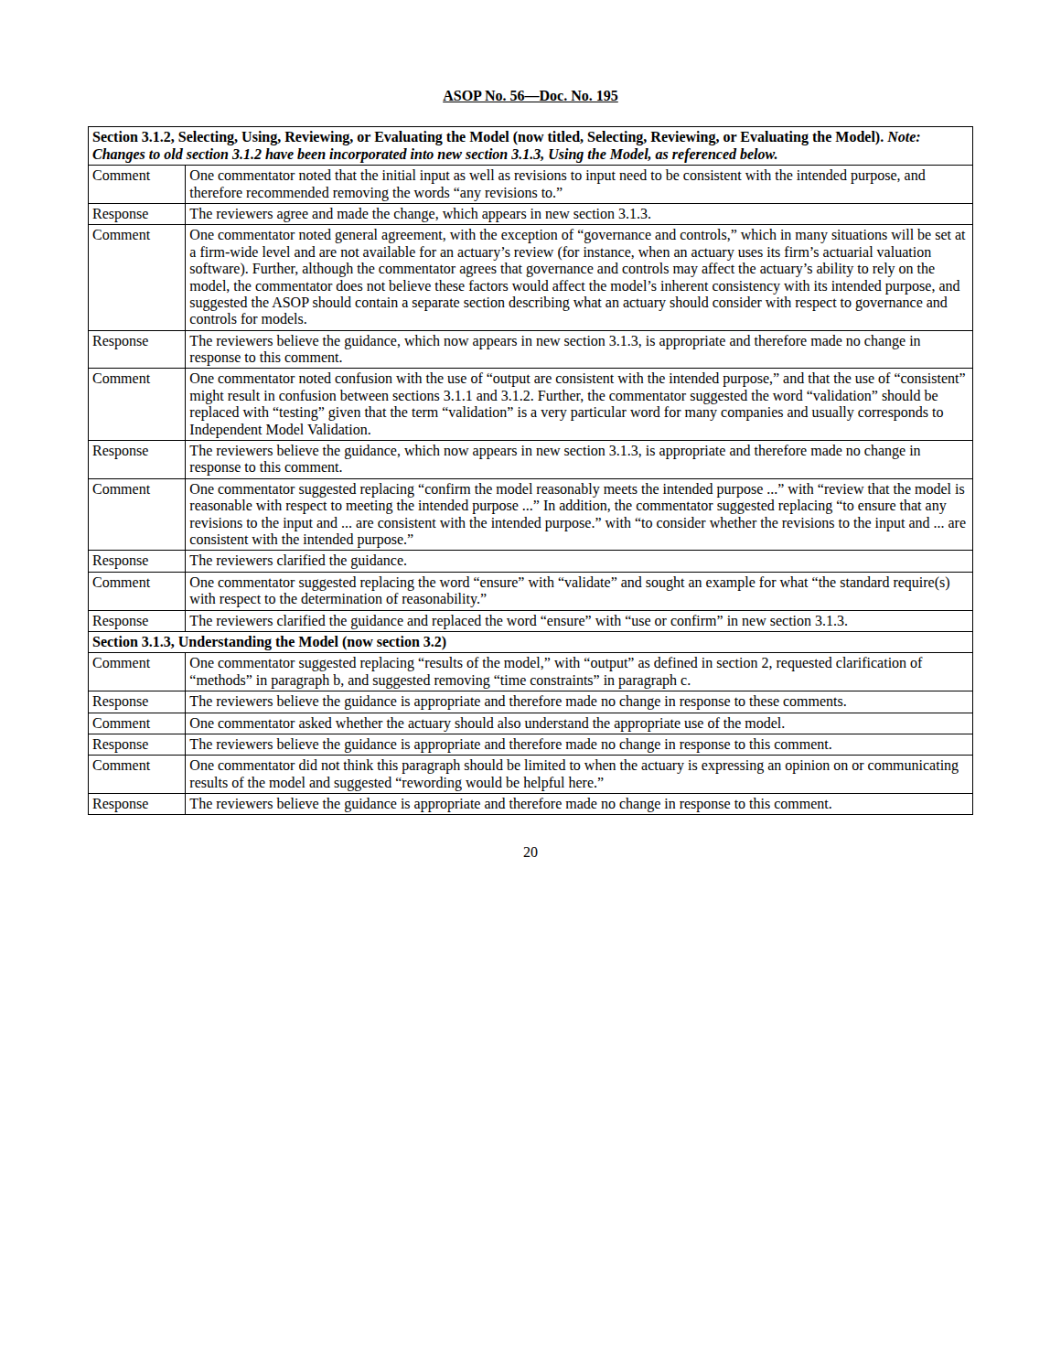ASOP No. 56—Doc. No. 195
| Section 3.1.2, Selecting, Using, Reviewing, or Evaluating the Model (now titled, Selecting, Reviewing, or Evaluating the Model). Note: Changes to old section 3.1.2 have been incorporated into new section 3.1.3, Using the Model, as referenced below. |
| Comment | One commentator noted that the initial input as well as revisions to input need to be consistent with the intended purpose, and therefore recommended removing the words “any revisions to.” |
| Response | The reviewers agree and made the change, which appears in new section 3.1.3. |
| Comment | One commentator noted general agreement, with the exception of “governance and controls,” which in many situations will be set at a firm-wide level and are not available for an actuary’s review (for instance, when an actuary uses its firm’s actuarial valuation software). Further, although the commentator agrees that governance and controls may affect the actuary’s ability to rely on the model, the commentator does not believe these factors would affect the model’s inherent consistency with its intended purpose, and suggested the ASOP should contain a separate section describing what an actuary should consider with respect to governance and controls for models. |
| Response | The reviewers believe the guidance, which now appears in new section 3.1.3, is appropriate and therefore made no change in response to this comment. |
| Comment | One commentator noted confusion with the use of “output are consistent with the intended purpose,” and that the use of “consistent” might result in confusion between sections 3.1.1 and 3.1.2. Further, the commentator suggested the word “validation” should be replaced with “testing” given that the term “validation” is a very particular word for many companies and usually corresponds to Independent Model Validation. |
| Response | The reviewers believe the guidance, which now appears in new section 3.1.3, is appropriate and therefore made no change in response to this comment. |
| Comment | One commentator suggested replacing “confirm the model reasonably meets the intended purpose ...” with “review that the model is reasonable with respect to meeting the intended purpose ...” In addition, the commentator suggested replacing “to ensure that any revisions to the input and ... are consistent with the intended purpose.” with “to consider whether the revisions to the input and ... are consistent with the intended purpose.” |
| Response | The reviewers clarified the guidance. |
| Comment | One commentator suggested replacing the word “ensure” with “validate” and sought an example for what “the standard require(s) with respect to the determination of reasonability.” |
| Response | The reviewers clarified the guidance and replaced the word “ensure” with “use or confirm” in new section 3.1.3. |
| Section 3.1.3, Understanding the Model (now section 3.2) |
| Comment | One commentator suggested replacing “results of the model,” with “output” as defined in section 2, requested clarification of “methods” in paragraph b, and suggested removing “time constraints” in paragraph c. |
| Response | The reviewers believe the guidance is appropriate and therefore made no change in response to these comments. |
| Comment | One commentator asked whether the actuary should also understand the appropriate use of the model. |
| Response | The reviewers believe the guidance is appropriate and therefore made no change in response to this comment. |
| Comment | One commentator did not think this paragraph should be limited to when the actuary is expressing an opinion on or communicating results of the model and suggested “rewording would be helpful here.” |
| Response | The reviewers believe the guidance is appropriate and therefore made no change in response to this comment. |
20